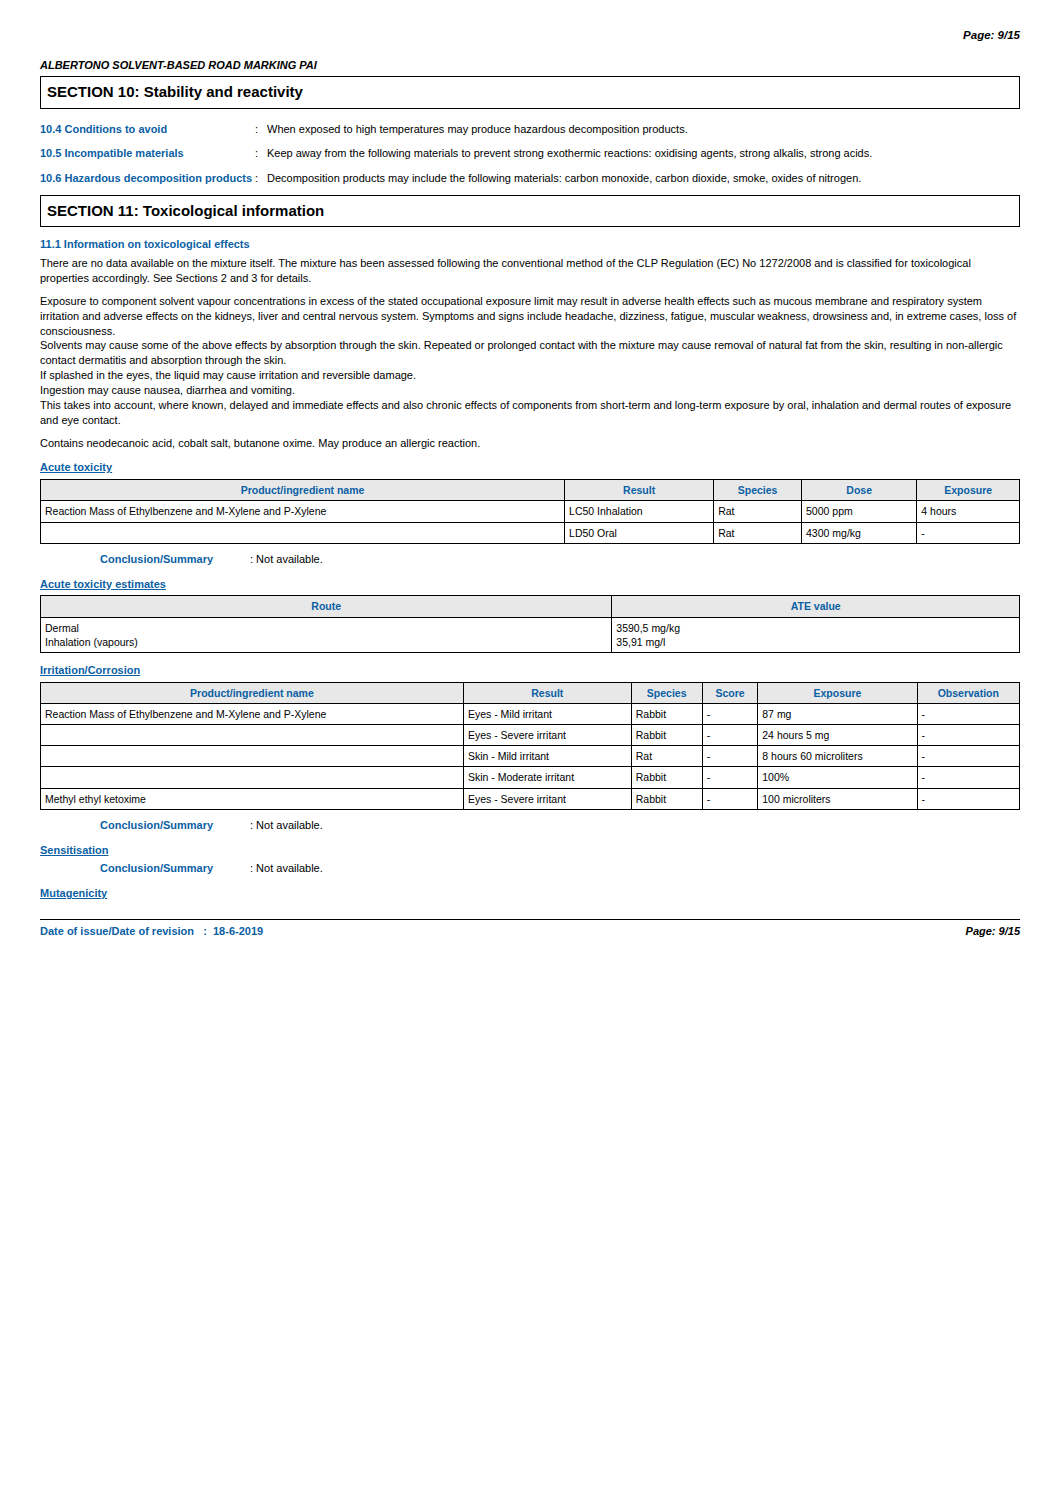Page: 9/15
ALBERTONO SOLVENT-BASED ROAD MARKING PAI
SECTION 10: Stability and reactivity
| 10.4 Conditions to avoid | : | When exposed to high temperatures may produce hazardous decomposition products. |
| 10.5 Incompatible materials | : | Keep away from the following materials to prevent strong exothermic reactions: oxidising agents, strong alkalis, strong acids. |
| 10.6 Hazardous decomposition products | : | Decomposition products may include the following materials: carbon monoxide, carbon dioxide, smoke, oxides of nitrogen. |
SECTION 11: Toxicological information
11.1 Information on toxicological effects
There are no data available on the mixture itself. The mixture has been assessed following the conventional method of the CLP Regulation (EC) No 1272/2008 and is classified for toxicological properties accordingly. See Sections 2 and 3 for details.
Exposure to component solvent vapour concentrations in excess of the stated occupational exposure limit may result in adverse health effects such as mucous membrane and respiratory system irritation and adverse effects on the kidneys, liver and central nervous system. Symptoms and signs include headache, dizziness, fatigue, muscular weakness, drowsiness and, in extreme cases, loss of consciousness.
Solvents may cause some of the above effects by absorption through the skin. Repeated or prolonged contact with the mixture may cause removal of natural fat from the skin, resulting in non-allergic contact dermatitis and absorption through the skin.
If splashed in the eyes, the liquid may cause irritation and reversible damage.
Ingestion may cause nausea, diarrhea and vomiting.
This takes into account, where known, delayed and immediate effects and also chronic effects of components from short-term and long-term exposure by oral, inhalation and dermal routes of exposure and eye contact.
Contains neodecanoic acid, cobalt salt, butanone oxime. May produce an allergic reaction.
Acute toxicity
| Product/ingredient name | Result | Species | Dose | Exposure |
| --- | --- | --- | --- | --- |
| Reaction Mass of Ethylbenzene and M-Xylene and P-Xylene | LC50 Inhalation | Rat | 5000 ppm | 4 hours |
| | LD50 Oral | Rat | 4300 mg/kg | - |
Conclusion/Summary: Not available.
Acute toxicity estimates
| Route | ATE value |
| --- | --- |
| Dermal Inhalation (vapours) | 3590,5 mg/kg 35,91 mg/l |
Irritation/Corrosion
| Product/ingredient name | Result | Species | Score | Exposure | Observation |
| --- | --- | --- | --- | --- | --- |
| Reaction Mass of Ethylbenzene and M-Xylene and P-Xylene | Eyes - Mild irritant | Rabbit | - | 87 mg | - |
| | Eyes - Severe irritant | Rabbit | - | 24 hours 5 mg | - |
| | Skin - Mild irritant | Rat | - | 8 hours 60 microliters | - |
| | Skin - Moderate irritant | Rabbit | - | 100% | - |
| Methyl ethyl ketoxime | Eyes - Severe irritant | Rabbit | - | 100 microliters | - |
Conclusion/Summary: Not available.
Sensitisation
Conclusion/Summary: Not available.
Mutagenicity
Date of issue/Date of revision : 18-6-2019
Page: 9/15